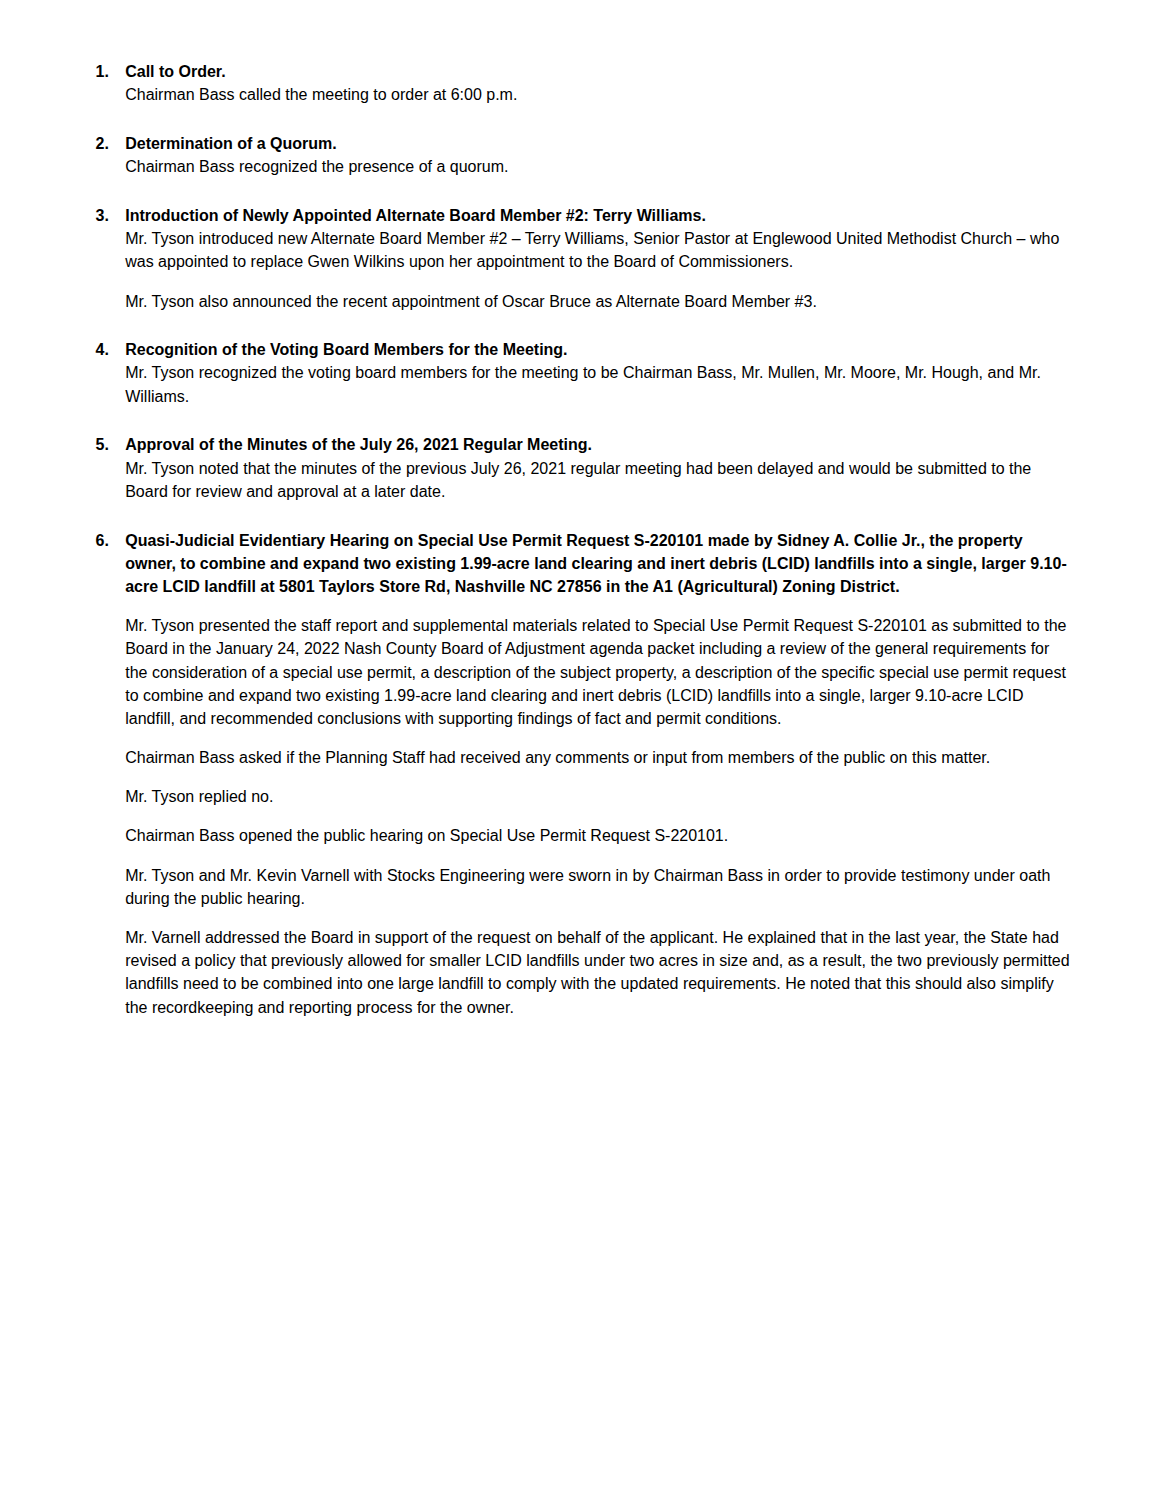Call to Order.
Chairman Bass called the meeting to order at 6:00 p.m.
Determination of a Quorum.
Chairman Bass recognized the presence of a quorum.
Introduction of Newly Appointed Alternate Board Member #2: Terry Williams.
Mr. Tyson introduced new Alternate Board Member #2 – Terry Williams, Senior Pastor at Englewood United Methodist Church – who was appointed to replace Gwen Wilkins upon her appointment to the Board of Commissioners.
Mr. Tyson also announced the recent appointment of Oscar Bruce as Alternate Board Member #3.
Recognition of the Voting Board Members for the Meeting.
Mr. Tyson recognized the voting board members for the meeting to be Chairman Bass, Mr. Mullen, Mr. Moore, Mr. Hough, and Mr. Williams.
Approval of the Minutes of the July 26, 2021 Regular Meeting.
Mr. Tyson noted that the minutes of the previous July 26, 2021 regular meeting had been delayed and would be submitted to the Board for review and approval at a later date.
Quasi-Judicial Evidentiary Hearing on Special Use Permit Request S-220101 made by Sidney A. Collie Jr., the property owner, to combine and expand two existing 1.99-acre land clearing and inert debris (LCID) landfills into a single, larger 9.10-acre LCID landfill at 5801 Taylors Store Rd, Nashville NC 27856 in the A1 (Agricultural) Zoning District.
Mr. Tyson presented the staff report and supplemental materials related to Special Use Permit Request S-220101 as submitted to the Board in the January 24, 2022 Nash County Board of Adjustment agenda packet including a review of the general requirements for the consideration of a special use permit, a description of the subject property, a description of the specific special use permit request to combine and expand two existing 1.99-acre land clearing and inert debris (LCID) landfills into a single, larger 9.10-acre LCID landfill, and recommended conclusions with supporting findings of fact and permit conditions.
Chairman Bass asked if the Planning Staff had received any comments or input from members of the public on this matter.
Mr. Tyson replied no.
Chairman Bass opened the public hearing on Special Use Permit Request S-220101.
Mr. Tyson and Mr. Kevin Varnell with Stocks Engineering were sworn in by Chairman Bass in order to provide testimony under oath during the public hearing.
Mr. Varnell addressed the Board in support of the request on behalf of the applicant. He explained that in the last year, the State had revised a policy that previously allowed for smaller LCID landfills under two acres in size and, as a result, the two previously permitted landfills need to be combined into one large landfill to comply with the updated requirements. He noted that this should also simplify the recordkeeping and reporting process for the owner.